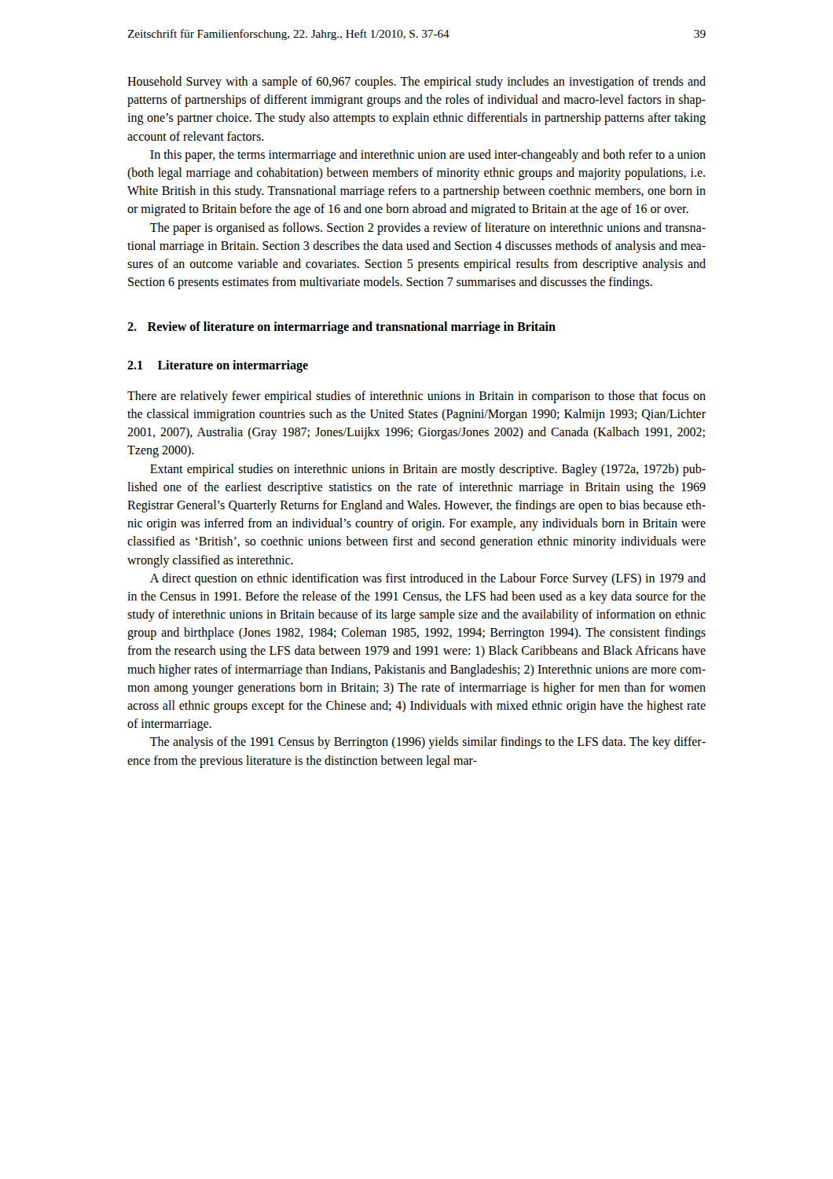Zeitschrift für Familienforschung, 22. Jahrg., Heft 1/2010, S. 37-64 39
Household Survey with a sample of 60,967 couples. The empirical study includes an investigation of trends and patterns of partnerships of different immigrant groups and the roles of individual and macro-level factors in shaping one’s partner choice. The study also attempts to explain ethnic differentials in partnership patterns after taking account of relevant factors.
In this paper, the terms intermarriage and interethnic union are used inter-changeably and both refer to a union (both legal marriage and cohabitation) between members of minority ethnic groups and majority populations, i.e. White British in this study. Transnational marriage refers to a partnership between coethnic members, one born in or migrated to Britain before the age of 16 and one born abroad and migrated to Britain at the age of 16 or over.
The paper is organised as follows. Section 2 provides a review of literature on interethnic unions and transnational marriage in Britain. Section 3 describes the data used and Section 4 discusses methods of analysis and measures of an outcome variable and covariates. Section 5 presents empirical results from descriptive analysis and Section 6 presents estimates from multivariate models. Section 7 summarises and discusses the findings.
2. Review of literature on intermarriage and transnational marriage in Britain
2.1 Literature on intermarriage
There are relatively fewer empirical studies of interethnic unions in Britain in comparison to those that focus on the classical immigration countries such as the United States (Pagnini/Morgan 1990; Kalmijn 1993; Qian/Lichter 2001, 2007), Australia (Gray 1987; Jones/Luijkx 1996; Giorgas/Jones 2002) and Canada (Kalbach 1991, 2002; Tzeng 2000).
Extant empirical studies on interethnic unions in Britain are mostly descriptive. Bagley (1972a, 1972b) published one of the earliest descriptive statistics on the rate of interethnic marriage in Britain using the 1969 Registrar General’s Quarterly Returns for England and Wales. However, the findings are open to bias because ethnic origin was inferred from an individual’s country of origin. For example, any individuals born in Britain were classified as ‘British’, so coethnic unions between first and second generation ethnic minority individuals were wrongly classified as interethnic.
A direct question on ethnic identification was first introduced in the Labour Force Survey (LFS) in 1979 and in the Census in 1991. Before the release of the 1991 Census, the LFS had been used as a key data source for the study of interethnic unions in Britain because of its large sample size and the availability of information on ethnic group and birthplace (Jones 1982, 1984; Coleman 1985, 1992, 1994; Berrington 1994). The consistent findings from the research using the LFS data between 1979 and 1991 were: 1) Black Caribbeans and Black Africans have much higher rates of intermarriage than Indians, Pakistanis and Bangladeshis; 2) Interethnic unions are more common among younger generations born in Britain; 3) The rate of intermarriage is higher for men than for women across all ethnic groups except for the Chinese and; 4) Individuals with mixed ethnic origin have the highest rate of intermarriage.
The analysis of the 1991 Census by Berrington (1996) yields similar findings to the LFS data. The key difference from the previous literature is the distinction between legal mar-